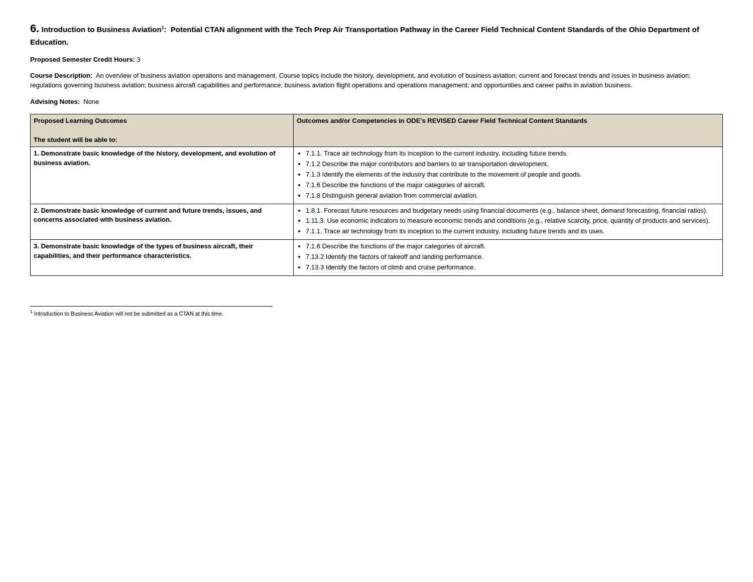6. Introduction to Business Aviation1: Potential CTAN alignment with the Tech Prep Air Transportation Pathway in the Career Field Technical Content Standards of the Ohio Department of Education.
Proposed Semester Credit Hours: 3
Course Description: An overview of business aviation operations and management. Course topics include the history, development, and evolution of business aviation; current and forecast trends and issues in business aviation; regulations governing business aviation; business aircraft capabilities and performance; business aviation flight operations and operations management; and opportunities and career paths in aviation business.
Advising Notes: None
| Proposed Learning Outcomes The student will be able to: | Outcomes and/or Competencies in ODE’s REVISED Career Field Technical Content Standards |
| --- | --- |
| 1. Demonstrate basic knowledge of the history, development, and evolution of business aviation. | 7.1.1. Trace air technology from its inception to the current industry, including future trends. 7.1.2 Describe the major contributors and barriers to air transportation development. 7.1.3 Identify the elements of the industry that contribute to the movement of people and goods. 7.1.6 Describe the functions of the major categories of aircraft. 7.1.8 Distinguish general aviation from commercial aviation. |
| 2. Demonstrate basic knowledge of current and future trends, issues, and concerns associated with business aviation. | 1.8.1. Forecast future resources and budgetary needs using financial documents (e.g., balance sheet, demand forecasting, financial ratios). 1.11.3. Use economic indicators to measure economic trends and conditions (e.g., relative scarcity, price, quantity of products and services). 7.1.1. Trace air technology from its inception to the current industry, including future trends and its uses. |
| 3. Demonstrate basic knowledge of the types of business aircraft, their capabilities, and their performance characteristics. | 7.1.6 Describe the functions of the major categories of aircraft. 7.13.2 Identify the factors of takeoff and landing performance. 7.13.3 Identify the factors of climb and cruise performance. |
1 Introduction to Business Aviation will not be submitted as a CTAN at this time.